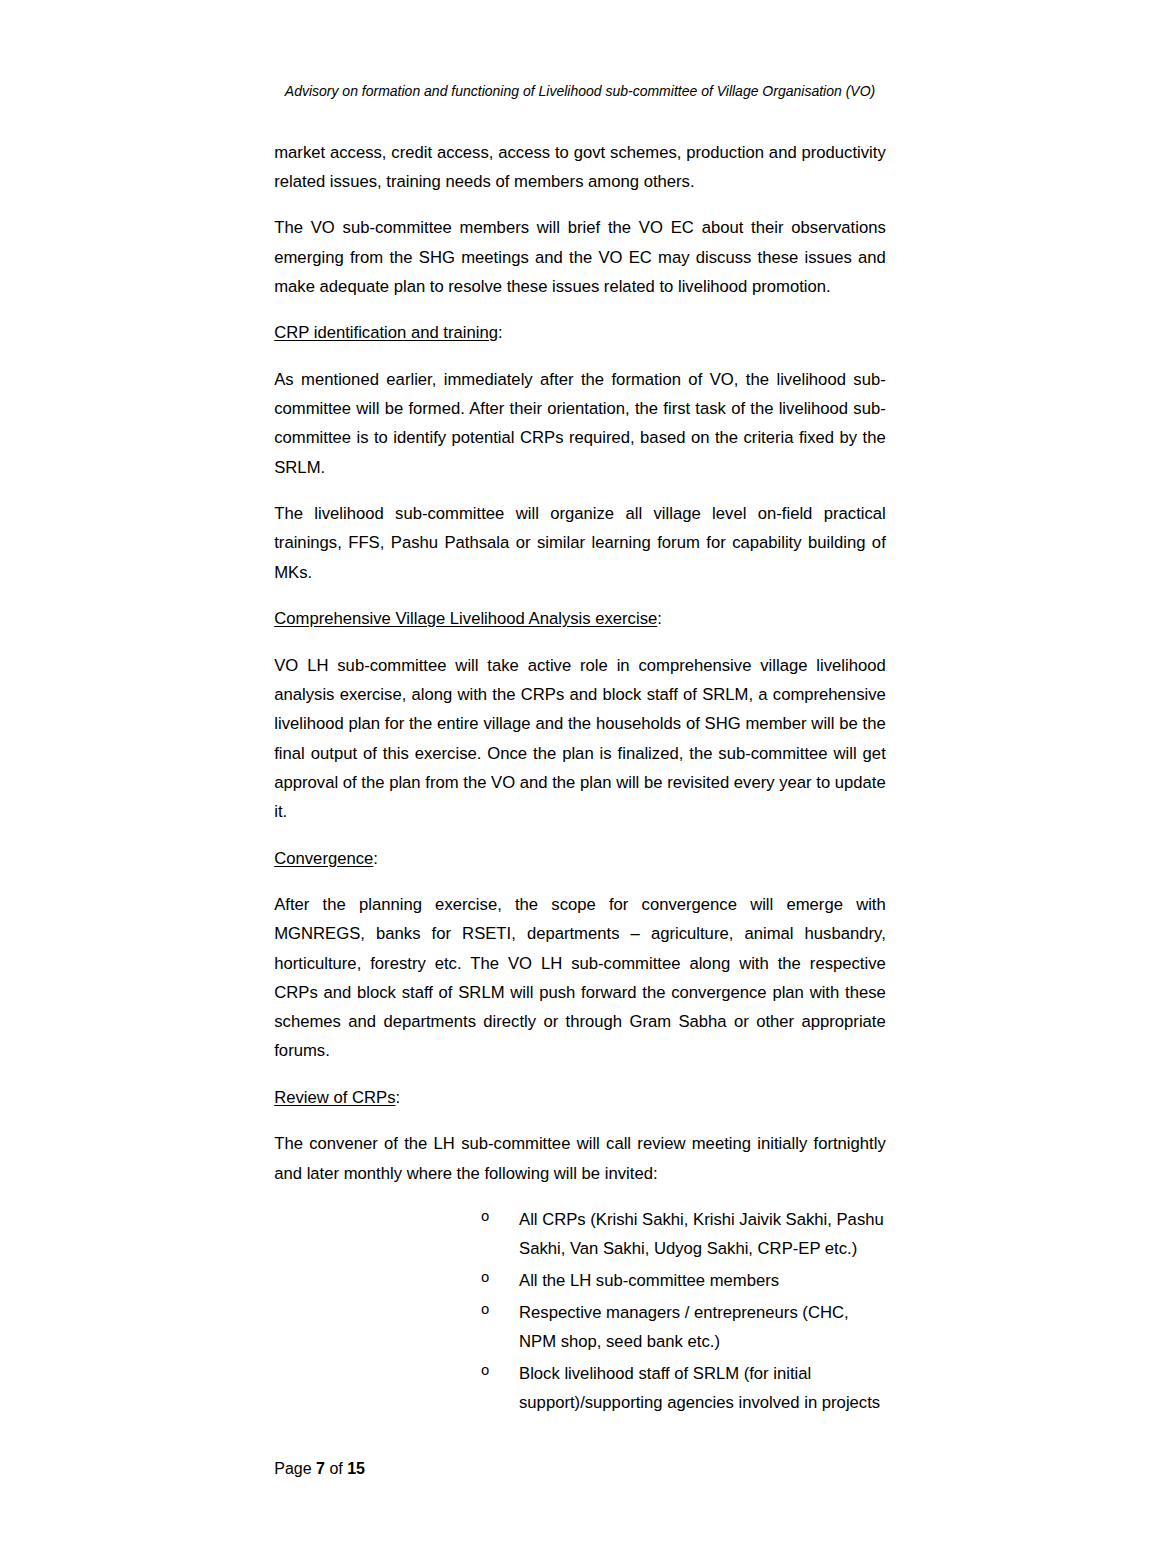Advisory on formation and functioning of Livelihood sub-committee of Village Organisation (VO)
market access, credit access, access to govt schemes, production and productivity related issues, training needs of members among others.
The VO sub-committee members will brief the VO EC about their observations emerging from the SHG meetings and the VO EC may discuss these issues and make adequate plan to resolve these issues related to livelihood promotion.
CRP identification and training:
As mentioned earlier, immediately after the formation of VO, the livelihood sub-committee will be formed. After their orientation, the first task of the livelihood sub-committee is to identify potential CRPs required, based on the criteria fixed by the SRLM.
The livelihood sub-committee will organize all village level on-field practical trainings, FFS, Pashu Pathsala or similar learning forum for capability building of MKs.
Comprehensive Village Livelihood Analysis exercise:
VO LH sub-committee will take active role in comprehensive village livelihood analysis exercise, along with the CRPs and block staff of SRLM, a comprehensive livelihood plan for the entire village and the households of SHG member will be the final output of this exercise. Once the plan is finalized, the sub-committee will get approval of the plan from the VO and the plan will be revisited every year to update it.
Convergence:
After the planning exercise, the scope for convergence will emerge with MGNREGS, banks for RSETI, departments – agriculture, animal husbandry, horticulture, forestry etc. The VO LH sub-committee along with the respective CRPs and block staff of SRLM will push forward the convergence plan with these schemes and departments directly or through Gram Sabha or other appropriate forums.
Review of CRPs:
The convener of the LH sub-committee will call review meeting initially fortnightly and later monthly where the following will be invited:
All CRPs (Krishi Sakhi, Krishi Jaivik Sakhi, Pashu Sakhi, Van Sakhi, Udyog Sakhi, CRP-EP etc.)
All the LH sub-committee members
Respective managers / entrepreneurs (CHC, NPM shop, seed bank etc.)
Block livelihood staff of SRLM (for initial support)/supporting agencies involved in projects
Page 7 of 15